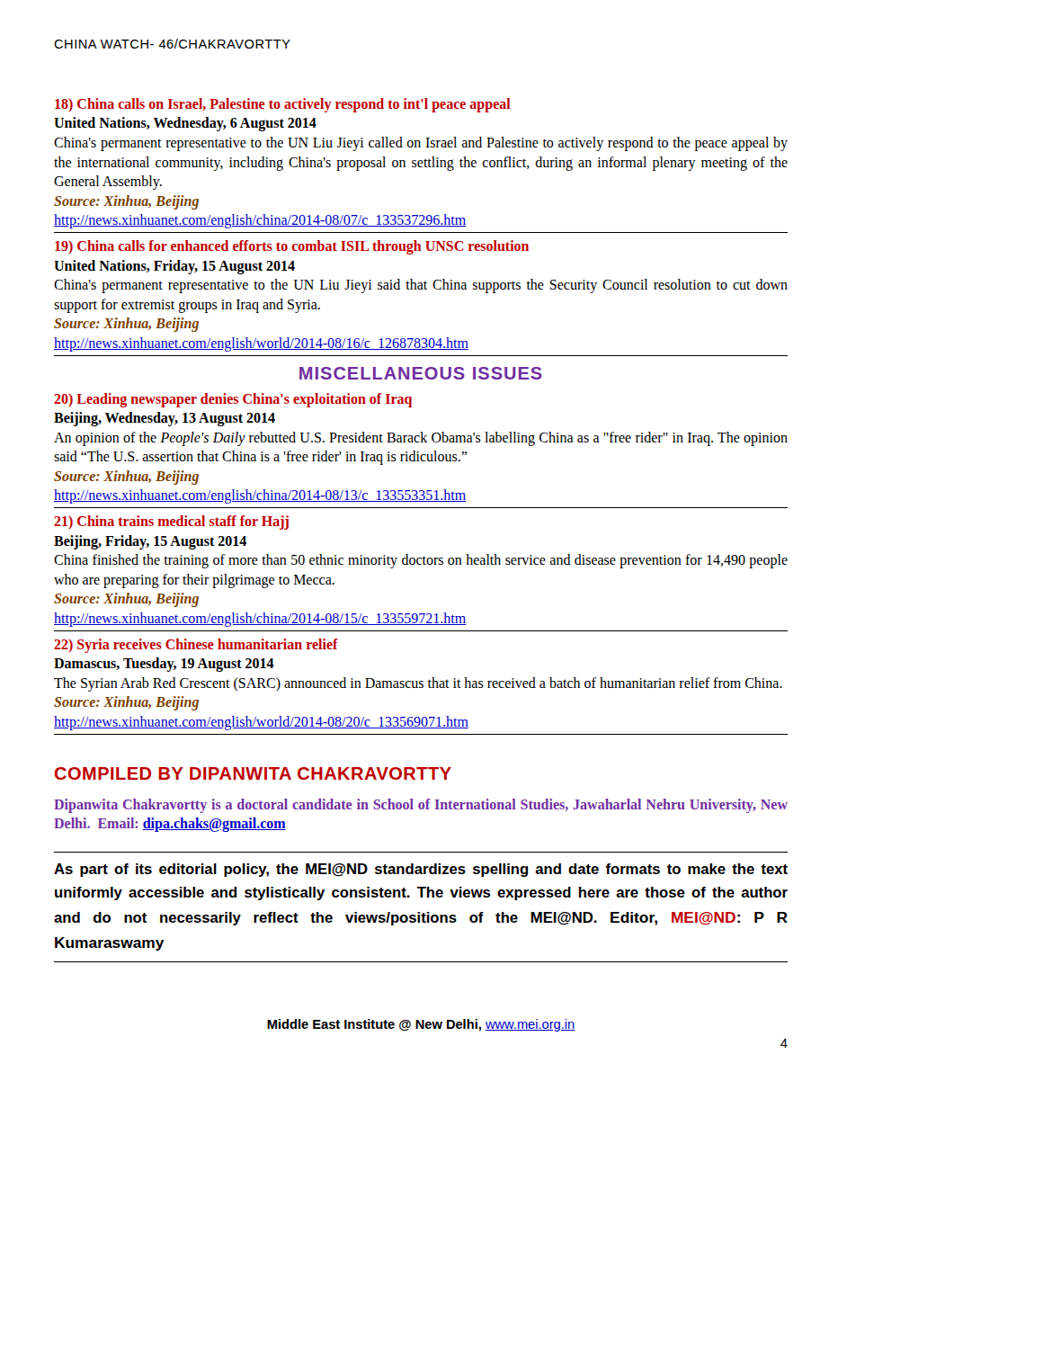CHINA WATCH- 46/CHAKRAVORTTY
18) China calls on Israel, Palestine to actively respond to int'l peace appeal
United Nations, Wednesday, 6 August 2014
China's permanent representative to the UN Liu Jieyi called on Israel and Palestine to actively respond to the peace appeal by the international community, including China's proposal on settling the conflict, during an informal plenary meeting of the General Assembly.
Source: Xinhua, Beijing
http://news.xinhuanet.com/english/china/2014-08/07/c_133537296.htm
19) China calls for enhanced efforts to combat ISIL through UNSC resolution
United Nations, Friday, 15 August 2014
China's permanent representative to the UN Liu Jieyi said that China supports the Security Council resolution to cut down support for extremist groups in Iraq and Syria.
Source: Xinhua, Beijing
http://news.xinhuanet.com/english/world/2014-08/16/c_126878304.htm
MISCELLANEOUS ISSUES
20) Leading newspaper denies China's exploitation of Iraq
Beijing, Wednesday, 13 August 2014
An opinion of the People's Daily rebutted U.S. President Barack Obama's labelling China as a "free rider" in Iraq. The opinion said “The U.S. assertion that China is a 'free rider' in Iraq is ridiculous.”
Source: Xinhua, Beijing
http://news.xinhuanet.com/english/china/2014-08/13/c_133553351.htm
21) China trains medical staff for Hajj
Beijing, Friday, 15 August 2014
China finished the training of more than 50 ethnic minority doctors on health service and disease prevention for 14,490 people who are preparing for their pilgrimage to Mecca.
Source: Xinhua, Beijing
http://news.xinhuanet.com/english/china/2014-08/15/c_133559721.htm
22) Syria receives Chinese humanitarian relief
Damascus, Tuesday, 19 August 2014
The Syrian Arab Red Crescent (SARC) announced in Damascus that it has received a batch of humanitarian relief from China.
Source: Xinhua, Beijing
http://news.xinhuanet.com/english/world/2014-08/20/c_133569071.htm
COMPILED BY DIPANWITA CHAKRAVORTTY
Dipanwita Chakravortty is a doctoral candidate in School of International Studies, Jawaharlal Nehru University, New Delhi. Email: dipa.chaks@gmail.com
As part of its editorial policy, the MEI@ND standardizes spelling and date formats to make the text uniformly accessible and stylistically consistent. The views expressed here are those of the author and do not necessarily reflect the views/positions of the MEI@ND. Editor, MEI@ND: P R Kumaraswamy
Middle East Institute @ New Delhi, www.mei.org.in
4